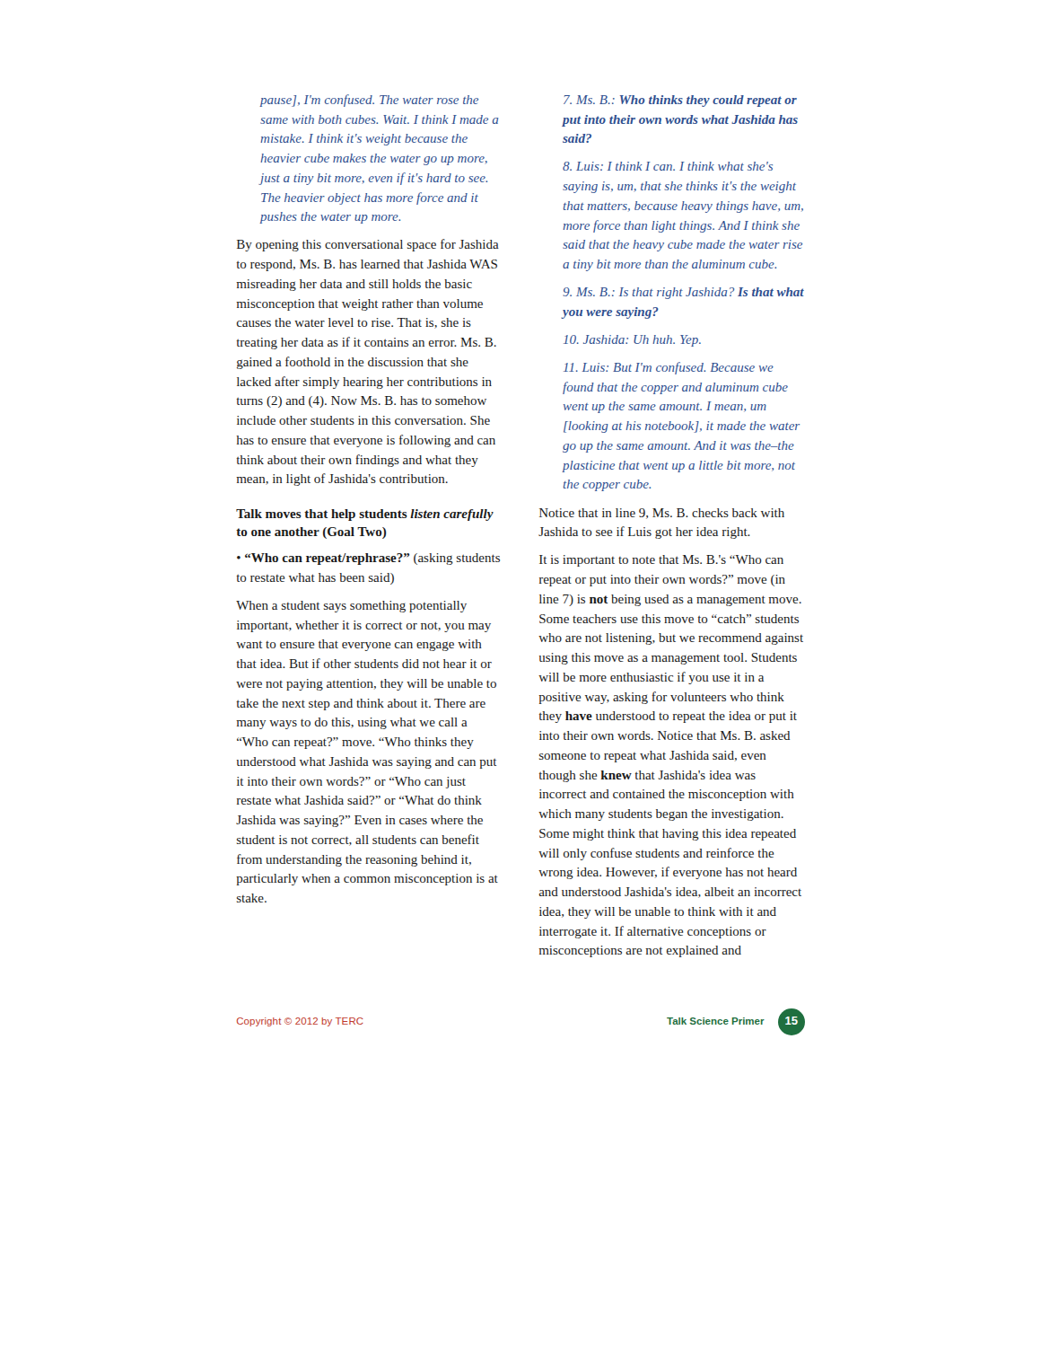pause], I'm confused. The water rose the same with both cubes. Wait. I think I made a mistake. I think it's weight because the heavier cube makes the water go up more, just a tiny bit more, even if it's hard to see. The heavier object has more force and it pushes the water up more.
By opening this conversational space for Jashida to respond, Ms. B. has learned that Jashida WAS misreading her data and still holds the basic misconception that weight rather than volume causes the water level to rise. That is, she is treating her data as if it contains an error. Ms. B. gained a foothold in the discussion that she lacked after simply hearing her contributions in turns (2) and (4). Now Ms. B. has to somehow include other students in this conversation. She has to ensure that everyone is following and can think about their own findings and what they mean, in light of Jashida's contribution.
Talk moves that help students listen carefully to one another (Goal Two)
• “Who can repeat/rephrase?” (asking students to restate what has been said)
When a student says something potentially important, whether it is correct or not, you may want to ensure that everyone can engage with that idea. But if other students did not hear it or were not paying attention, they will be unable to take the next step and think about it. There are many ways to do this, using what we call a “Who can repeat?” move. “Who thinks they understood what Jashida was saying and can put it into their own words?” or “Who can just restate what Jashida said?” or “What do think Jashida was saying?” Even in cases where the student is not correct, all students can benefit from understanding the reasoning behind it, particularly when a common misconception is at stake.
7. Ms. B.: Who thinks they could repeat or put into their own words what Jashida has said?
8. Luis: I think I can. I think what she's saying is, um, that she thinks it's the weight that matters, because heavy things have, um, more force than light things. And I think she said that the heavy cube made the water rise a tiny bit more than the aluminum cube.
9. Ms. B.: Is that right Jashida? Is that what you were saying?
10. Jashida: Uh huh. Yep.
11. Luis: But I'm confused. Because we found that the copper and aluminum cube went up the same amount. I mean, um [looking at his notebook], it made the water go up the same amount. And it was the–the plasticine that went up a little bit more, not the copper cube.
Notice that in line 9, Ms. B. checks back with Jashida to see if Luis got her idea right.
It is important to note that Ms. B.'s “Who can repeat or put into their own words?” move (in line 7) is not being used as a management move. Some teachers use this move to “catch” students who are not listening, but we recommend against using this move as a management tool. Students will be more enthusiastic if you use it in a positive way, asking for volunteers who think they have understood to repeat the idea or put it into their own words. Notice that Ms. B. asked someone to repeat what Jashida said, even though she knew that Jashida's idea was incorrect and contained the misconception with which many students began the investigation. Some might think that having this idea repeated will only confuse students and reinforce the wrong idea. However, if everyone has not heard and understood Jashida's idea, albeit an incorrect idea, they will be unable to think with it and interrogate it. If alternative conceptions or misconceptions are not explained and
Copyright © 2012 by TERC
Talk Science Primer 15